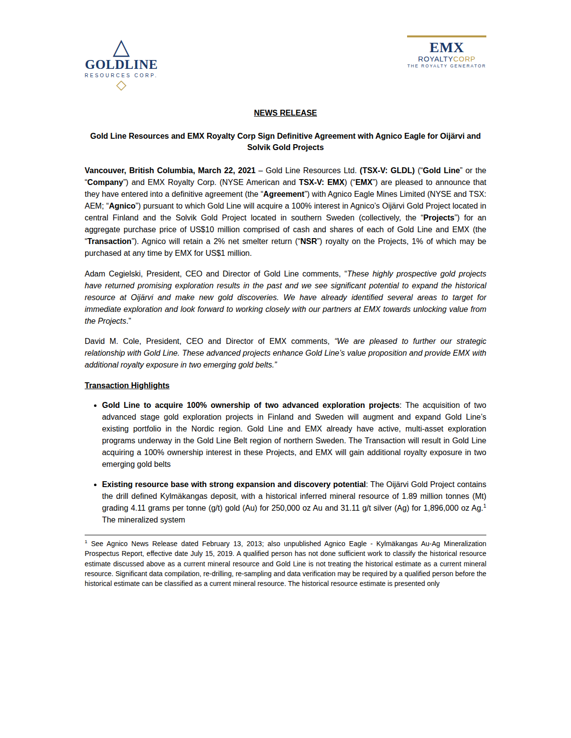△
GOLDLINE
RESOURCES CORP.
◇
EMX
ROYALTYCORP
THE ROYALTY GENERATOR
NEWS RELEASE
Gold Line Resources and EMX Royalty Corp Sign Definitive Agreement with Agnico Eagle for Oijärvi and Solvik Gold Projects
Vancouver, British Columbia, March 22, 2021 – Gold Line Resources Ltd. (TSX-V: GLDL) (“Gold Line” or the “Company”) and EMX Royalty Corp. (NYSE American and TSX-V: EMX) (“EMX”) are pleased to announce that they have entered into a definitive agreement (the “Agreement”) with Agnico Eagle Mines Limited (NYSE and TSX: AEM; “Agnico”) pursuant to which Gold Line will acquire a 100% interest in Agnico’s Oijärvi Gold Project located in central Finland and the Solvik Gold Project located in southern Sweden (collectively, the “Projects”) for an aggregate purchase price of US$10 million comprised of cash and shares of each of Gold Line and EMX (the “Transaction”). Agnico will retain a 2% net smelter return (“NSR”) royalty on the Projects, 1% of which may be purchased at any time by EMX for US$1 million.
Adam Cegielski, President, CEO and Director of Gold Line comments, “These highly prospective gold projects have returned promising exploration results in the past and we see significant potential to expand the historical resource at Oijärvi and make new gold discoveries. We have already identified several areas to target for immediate exploration and look forward to working closely with our partners at EMX towards unlocking value from the Projects.”
David M. Cole, President, CEO and Director of EMX comments, “We are pleased to further our strategic relationship with Gold Line. These advanced projects enhance Gold Line’s value proposition and provide EMX with additional royalty exposure in two emerging gold belts.”
Transaction Highlights
Gold Line to acquire 100% ownership of two advanced exploration projects: The acquisition of two advanced stage gold exploration projects in Finland and Sweden will augment and expand Gold Line’s existing portfolio in the Nordic region. Gold Line and EMX already have active, multi-asset exploration programs underway in the Gold Line Belt region of northern Sweden. The Transaction will result in Gold Line acquiring a 100% ownership interest in these Projects, and EMX will gain additional royalty exposure in two emerging gold belts
Existing resource base with strong expansion and discovery potential: The Oijärvi Gold Project contains the drill defined Kylmäkangas deposit, with a historical inferred mineral resource of 1.89 million tonnes (Mt) grading 4.11 grams per tonne (g/t) gold (Au) for 250,000 oz Au and 31.11 g/t silver (Ag) for 1,896,000 oz Ag.1 The mineralized system
1 See Agnico News Release dated February 13, 2013; also unpublished Agnico Eagle - Kylmäkangas Au-Ag Mineralization Prospectus Report, effective date July 15, 2019. A qualified person has not done sufficient work to classify the historical resource estimate discussed above as a current mineral resource and Gold Line is not treating the historical estimate as a current mineral resource. Significant data compilation, re-drilling, re-sampling and data verification may be required by a qualified person before the historical estimate can be classified as a current mineral resource. The historical resource estimate is presented only